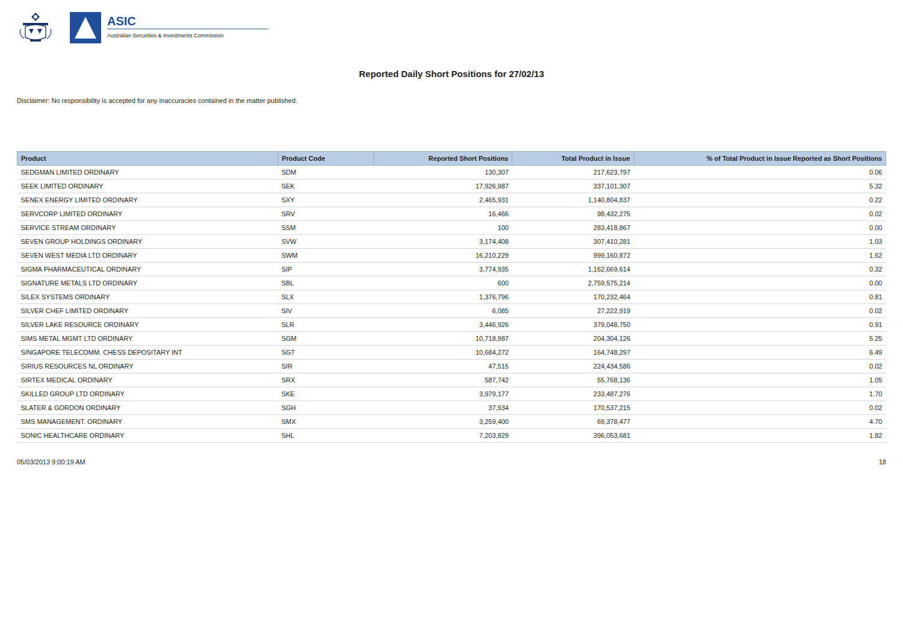ASIC Australian Securities & Investments Commission
Reported Daily Short Positions for 27/02/13
Disclaimer: No responsibility is accepted for any inaccuracies contained in the matter published.
| Product | Product Code | Reported Short Positions | Total Product in Issue | % of Total Product in Issue Reported as Short Positions |
| --- | --- | --- | --- | --- |
| SEDGMAN LIMITED ORDINARY | SDM | 130,307 | 217,623,797 | 0.06 |
| SEEK LIMITED ORDINARY | SEK | 17,926,987 | 337,101,307 | 5.32 |
| SENEX ENERGY LIMITED ORDINARY | SXY | 2,465,931 | 1,140,804,837 | 0.22 |
| SERVCORP LIMITED ORDINARY | SRV | 16,466 | 98,432,275 | 0.02 |
| SERVICE STREAM ORDINARY | SSM | 100 | 283,418,867 | 0.00 |
| SEVEN GROUP HOLDINGS ORDINARY | SVW | 3,174,408 | 307,410,281 | 1.03 |
| SEVEN WEST MEDIA LTD ORDINARY | SWM | 16,210,229 | 999,160,872 | 1.62 |
| SIGMA PHARMACEUTICAL ORDINARY | SIP | 3,774,935 | 1,162,669,614 | 0.32 |
| SIGNATURE METALS LTD ORDINARY | SBL | 600 | 2,759,575,214 | 0.00 |
| SILEX SYSTEMS ORDINARY | SLX | 1,376,796 | 170,232,464 | 0.81 |
| SILVER CHEF LIMITED ORDINARY | SIV | 6,085 | 27,222,919 | 0.02 |
| SILVER LAKE RESOURCE ORDINARY | SLR | 3,446,926 | 379,048,750 | 0.91 |
| SIMS METAL MGMT LTD ORDINARY | SGM | 10,718,987 | 204,304,126 | 5.25 |
| SINGAPORE TELECOMM. CHESS DEPOSITARY INT | SGT | 10,684,272 | 164,748,297 | 6.49 |
| SIRIUS RESOURCES NL ORDINARY | SIR | 47,515 | 224,434,586 | 0.02 |
| SIRTEX MEDICAL ORDINARY | SRX | 587,742 | 55,768,136 | 1.05 |
| SKILLED GROUP LTD ORDINARY | SKE | 3,979,177 | 233,487,276 | 1.70 |
| SLATER & GORDON ORDINARY | SGH | 37,934 | 170,537,215 | 0.02 |
| SMS MANAGEMENT. ORDINARY | SMX | 3,259,400 | 69,378,477 | 4.70 |
| SONIC HEALTHCARE ORDINARY | SHL | 7,203,829 | 396,053,681 | 1.82 |
05/03/2013 9:00:19 AM 18